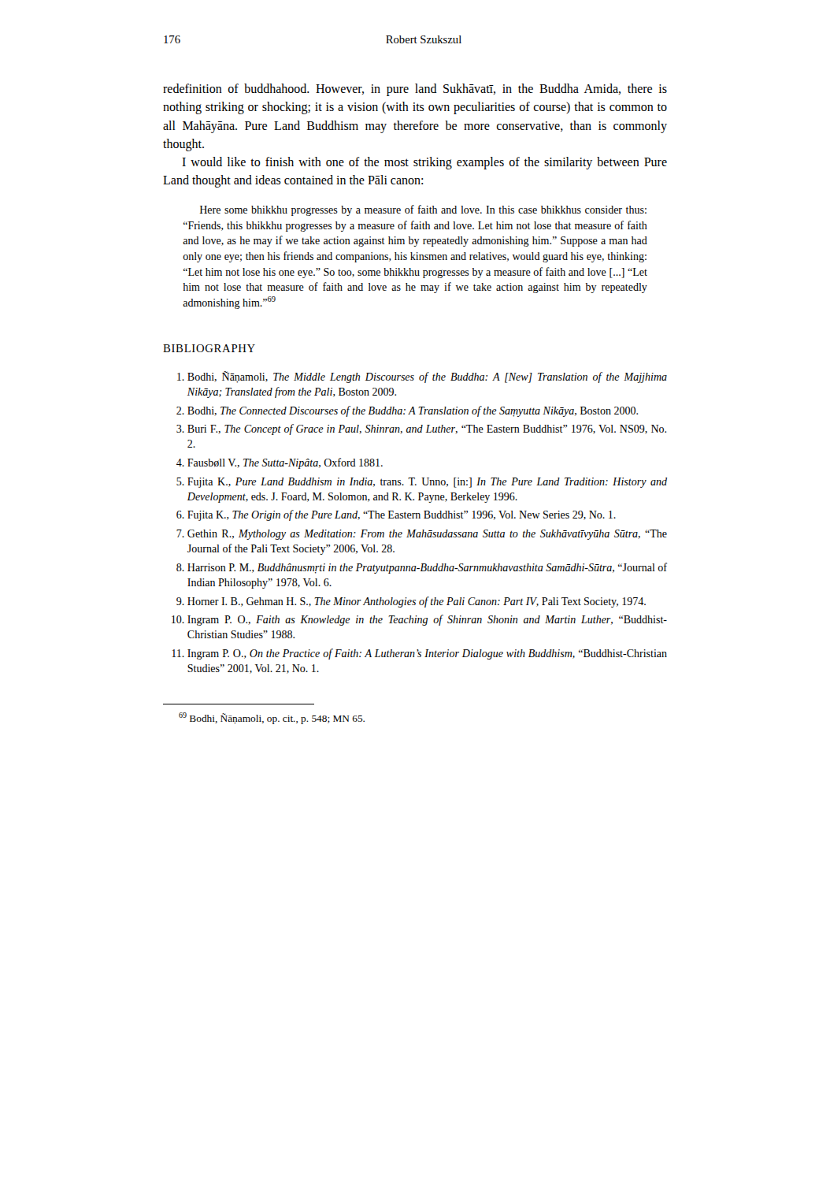176 Robert Szukszul
redefinition of buddhahood. However, in pure land Sukhāvatī, in the Buddha Amida, there is nothing striking or shocking; it is a vision (with its own peculiarities of course) that is common to all Mahāyāna. Pure Land Buddhism may therefore be more conservative, than is commonly thought.
I would like to finish with one of the most striking examples of the similarity between Pure Land thought and ideas contained in the Pāli canon:
Here some bhikkhu progresses by a measure of faith and love. In this case bhikkhus consider thus: “Friends, this bhikkhu progresses by a measure of faith and love. Let him not lose that measure of faith and love, as he may if we take action against him by repeatedly admonishing him.” Suppose a man had only one eye; then his friends and companions, his kinsmen and relatives, would guard his eye, thinking: “Let him not lose his one eye.” So too, some bhikkhu progresses by a measure of faith and love [...] “Let him not lose that measure of faith and love as he may if we take action against him by repeatedly admonishing him.”69
Bibliography
Bodhi, Ñāṇamoli, The Middle Length Discourses of the Buddha: A [New] Translation of the Majjhima Nikāya; Translated from the Pali, Boston 2009.
Bodhi, The Connected Discourses of the Buddha: A Translation of the Saṃyutta Nikāya, Boston 2000.
Buri F., The Concept of Grace in Paul, Shinran, and Luther, “The Eastern Buddhist” 1976, Vol. NS09, No. 2.
Fausbøll V., The Sutta-Nipâta, Oxford 1881.
Fujita K., Pure Land Buddhism in India, trans. T. Unno, [in:] In The Pure Land Tradition: History and Development, eds. J. Foard, M. Solomon, and R. K. Payne, Berkeley 1996.
Fujita K., The Origin of the Pure Land, “The Eastern Buddhist” 1996, Vol. New Series 29, No. 1.
Gethin R., Mythology as Meditation: From the Mahāsudassana Sutta to the Sukhāvatīvyūha Sūtra, “The Journal of the Pali Text Society” 2006, Vol. 28.
Harrison P. M., Buddhânusmṛti in the Pratyutpanna-Buddha-Sarnmukhavasthita Samādhi-Sūtra, “Journal of Indian Philosophy” 1978, Vol. 6.
Horner I. B., Gehman H. S., The Minor Anthologies of the Pali Canon: Part IV, Pali Text Society, 1974.
Ingram P. O., Faith as Knowledge in the Teaching of Shinran Shonin and Martin Luther, “Buddhist-Christian Studies” 1988.
Ingram P. O., On the Practice of Faith: A Lutheran’s Interior Dialogue with Buddhism, “Buddhist-Christian Studies” 2001, Vol. 21, No. 1.
69 Bodhi, Ñāṇamoli, op. cit., p. 548; MN 65.